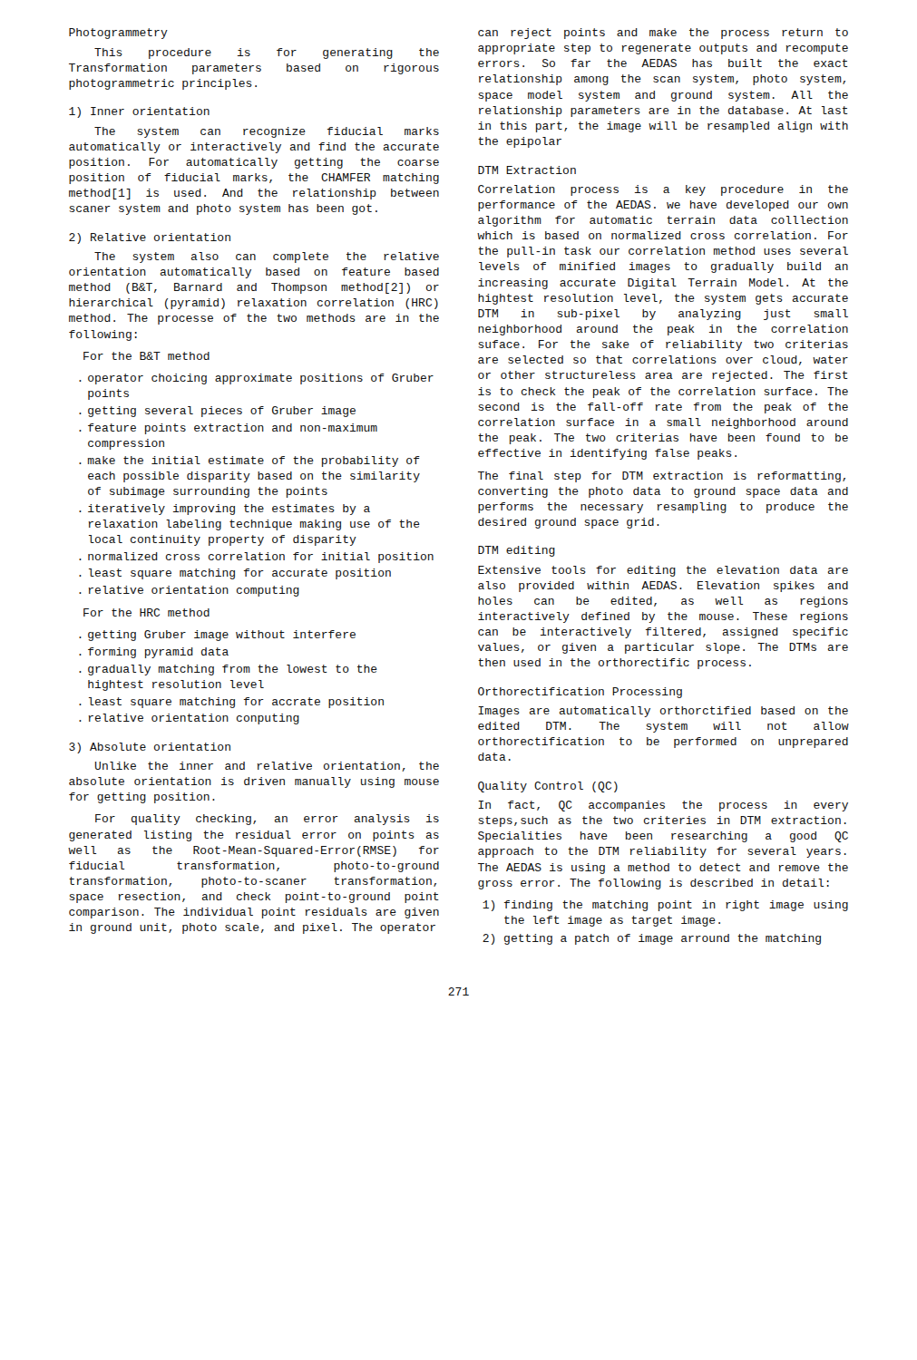Photogrammetry
This procedure is for generating the Transformation parameters based on rigorous photogrammetric principles.
1) Inner orientation
The system can recognize fiducial marks automatically or interactively and find the accurate position. For automatically getting the coarse position of fiducial marks, the CHAMFER matching method[1] is used. And the relationship between scaner system and photo system has been got.
2) Relative orientation
The system also can complete the relative orientation automatically based on feature based method (B&T, Barnard and Thompson method[2]) or hierarchical (pyramid) relaxation correlation (HRC) method. The processe of the two methods are in the following:
For the B&T method
operator choicing approximate positions of Gruber points
getting several pieces of Gruber image
feature points extraction and non-maximum compression
make the initial estimate of the probability of each possible disparity based on the similarity of subimage surrounding the points
iteratively improving the estimates by a relaxation labeling technique making use of the local continuity property of disparity
normalized cross correlation for initial position
least square matching for accurate position
relative orientation computing
For the HRC method
getting Gruber image without interfere
forming pyramid data
gradually matching from the lowest to the hightest resolution level
least square matching for accrate position
relative orientation conputing
3) Absolute orientation
Unlike the inner and relative orientation, the absolute orientation is driven manually using mouse for getting position.
For quality checking, an error analysis is generated listing the residual error on points as well as the Root-Mean-Squared-Error(RMSE) for fiducial transformation, photo-to-ground transformation, photo-to-scaner transformation, space resection, and check point-to-ground point comparison. The individual point residuals are given in ground unit, photo scale, and pixel. The operator
can reject points and make the process return to appropriate step to regenerate outputs and recompute errors. So far the AEDAS has built the exact relationship among the scan system, photo system, space model system and ground system. All the relationship parameters are in the database. At last in this part, the image will be resampled align with the epipolar
DTM Extraction
Correlation process is a key procedure in the performance of the AEDAS. we have developed our own algorithm for automatic terrain data colllection which is based on normalized cross correlation. For the pull-in task our correlation method uses several levels of minified images to gradually build an increasing accurate Digital Terrain Model. At the hightest resolution level, the system gets accurate DTM in sub-pixel by analyzing just small neighborhood around the peak in the correlation suface. For the sake of reliability two criterias are selected so that correlations over cloud, water or other structureless area are rejected. The first is to check the peak of the correlation surface. The second is the fall-off rate from the peak of the correlation surface in a small neighborhood around the peak. The two criterias have been found to be effective in identifying false peaks.
The final step for DTM extraction is reformatting, converting the photo data to ground space data and performs the necessary resampling to produce the desired ground space grid.
DTM editing
Extensive tools for editing the elevation data are also provided within AEDAS. Elevation spikes and holes can be edited, as well as regions interactively defined by the mouse. These regions can be interactively filtered, assigned specific values, or given a particular slope. The DTMs are then used in the orthorectific process.
Orthorectification Processing
Images are automatically orthorctified based on the edited DTM. The system will not allow orthorectification to be performed on unprepared data.
Quality Control (QC)
In fact, QC accompanies the process in every steps,such as the two criteries in DTM extraction. Specialities have been researching a good QC approach to the DTM reliability for several years. The AEDAS is using a method to detect and remove the gross error. The following is described in detail:
finding the matching point in right image using the left image as target image.
getting a patch of image arround the matching
271